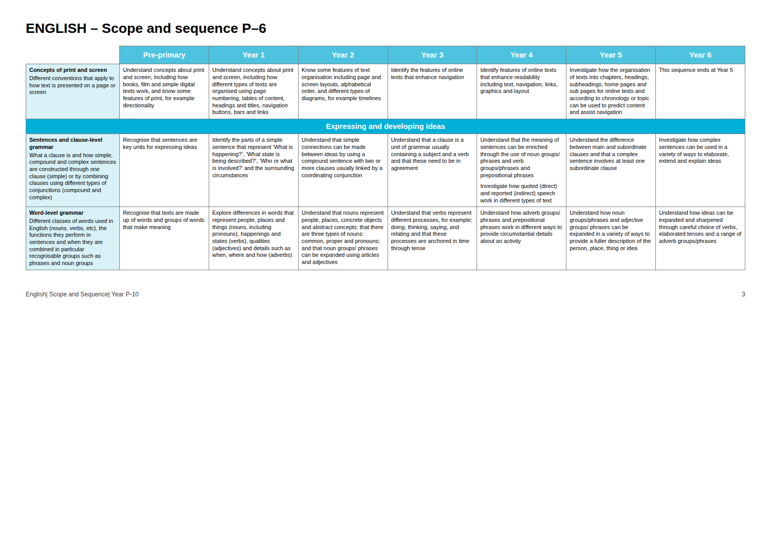ENGLISH – Scope and sequence P–6
| | Pre-primary | Year 1 | Year 2 | Year 3 | Year 4 | Year 5 | Year 6 |
| --- | --- | --- | --- | --- | --- | --- | --- |
| Concepts of print and screen Different conventions that apply to how text is presented on a page or screen | Understand concepts about print and screen, including how books, film and simple digital texts work, and know some features of print, for example directionality | Understand concepts about print and screen, including how different types of texts are organised using page numbering, tables of content, headings and titles, navigation buttons, bars and links | Know some features of text organisation including page and screen layouts, alphabetical order, and different types of diagrams, for example timelines | Identify the features of online texts that enhance navigation | Identify features of online texts that enhance readability including text, navigation, links, graphics and layout | Investigate how the organisation of texts into chapters, headings, subheadings, home pages and sub pages for online texts and according to chronology or topic can be used to predict content and assist navigation | This sequence ends at Year 5 |
| Expressing and developing ideas |
| Sentences and clause-level grammar What a clause is and how simple, compound and complex sentences are constructed through one clause (simple) or by combining clauses using different types of conjunctions (compound and complex) | Recognise that sentences are key units for expressing ideas | Identify the parts of a simple sentence that represent ‘What is happening?’, ‘What state is being described?’, ‘Who or what is involved?’ and the surrounding circumstances | Understand that simple connections can be made between ideas by using a compound sentence with two or more clauses usually linked by a coordinating conjunction | Understand that a clause is a unit of grammar usually containing a subject and a verb and that these need to be in agreement | Understand that the meaning of sentences can be enriched through the use of noun groups/ phrases and verb groups/phrases and prepositional phrases Investigate how quoted (direct) and reported (indirect) speech work in different types of text | Understand the difference between main and subordinate clauses and that a complex sentence involves at least one subordinate clause | Investigate how complex sentences can be used in a variety of ways to elaborate, extend and explain ideas |
| Word-level grammar Different classes of words used in English (nouns, verbs, etc), the functions they perform in sentences and when they are combined in particular recognisable groups such as phrases and noun groups | Recognise that texts are made up of words and groups of words that make meaning | Explore differences in words that represent people, places and things (nouns, including pronouns), happenings and states (verbs), qualities (adjectives) and details such as when, where and how (adverbs) | Understand that nouns represent people, places, concrete objects and abstract concepts; that there are three types of nouns: common, proper and pronouns; and that noun groups/ phrases can be expanded using articles and adjectives | Understand that verbs represent different processes, for example; doing, thinking, saying, and relating and that these processes are anchored in time through tense | Understand how adverb groups/ phrases and prepositional phrases work in different ways to provide circumstantial details about an activity | Understand how noun groups/phrases and adjective groups/ phrases can be expanded in a variety of ways to provide a fuller description of the person, place, thing or idea | Understand how ideas can be expanded and sharpened through careful choice of verbs, elaborated tenses and a range of adverb groups/phrases |
English| Scope and Sequence| Year P-10 3